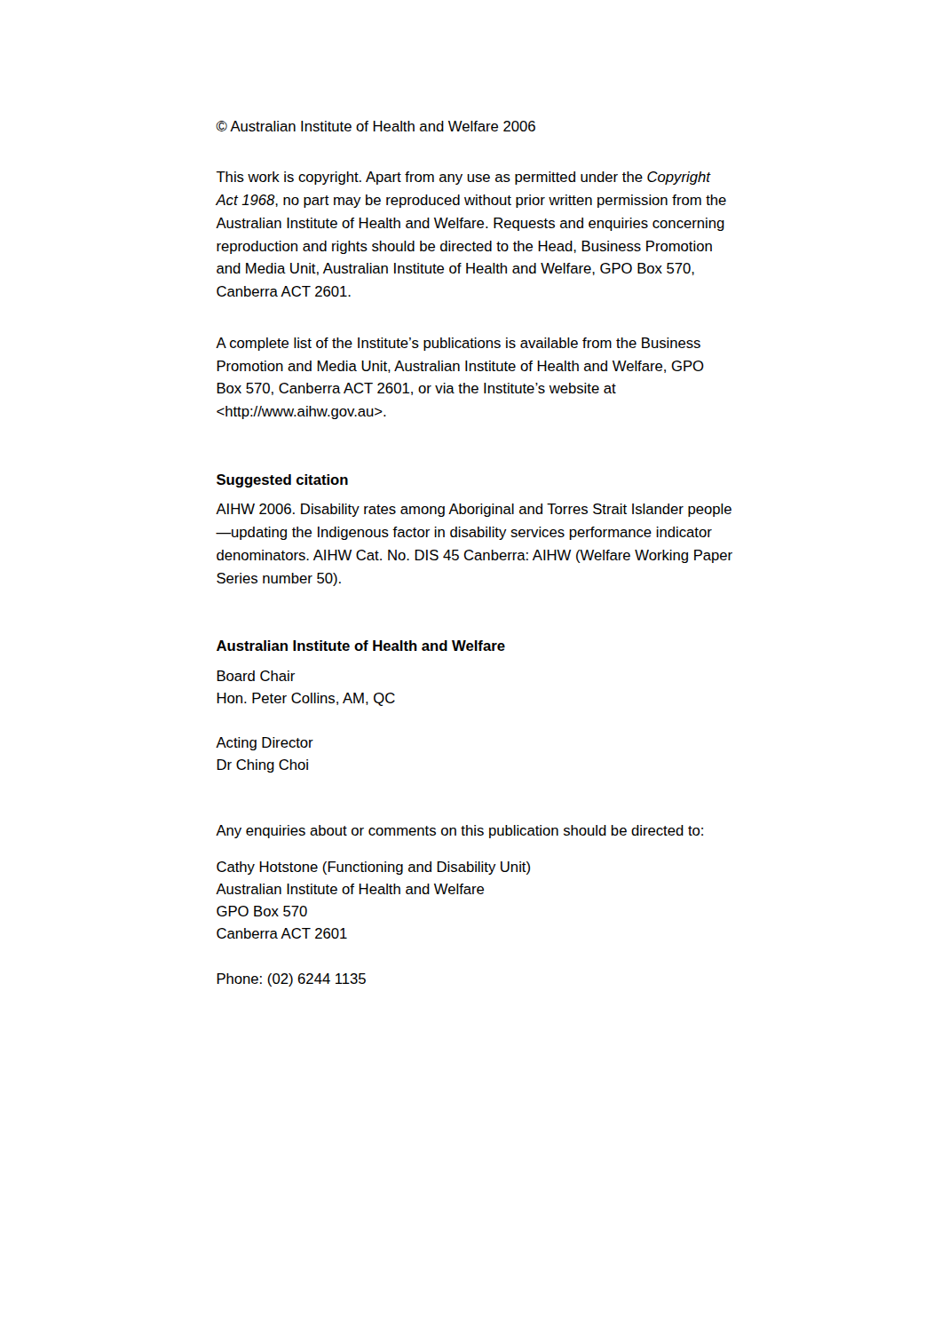© Australian Institute of Health and Welfare 2006
This work is copyright. Apart from any use as permitted under the Copyright Act 1968, no part may be reproduced without prior written permission from the Australian Institute of Health and Welfare. Requests and enquiries concerning reproduction and rights should be directed to the Head, Business Promotion and Media Unit, Australian Institute of Health and Welfare, GPO Box 570, Canberra ACT 2601.
A complete list of the Institute’s publications is available from the Business Promotion and Media Unit, Australian Institute of Health and Welfare, GPO Box 570, Canberra ACT 2601, or via the Institute’s website at <http://www.aihw.gov.au>.
Suggested citation
AIHW 2006. Disability rates among Aboriginal and Torres Strait Islander people—updating the Indigenous factor in disability services performance indicator denominators. AIHW Cat. No. DIS 45 Canberra: AIHW (Welfare Working Paper Series number 50).
Australian Institute of Health and Welfare
Board Chair
Hon. Peter Collins, AM, QC
Acting Director
Dr Ching Choi
Any enquiries about or comments on this publication should be directed to:
Cathy Hotstone (Functioning and Disability Unit)
Australian Institute of Health and Welfare
GPO Box 570
Canberra ACT 2601
Phone: (02) 6244 1135